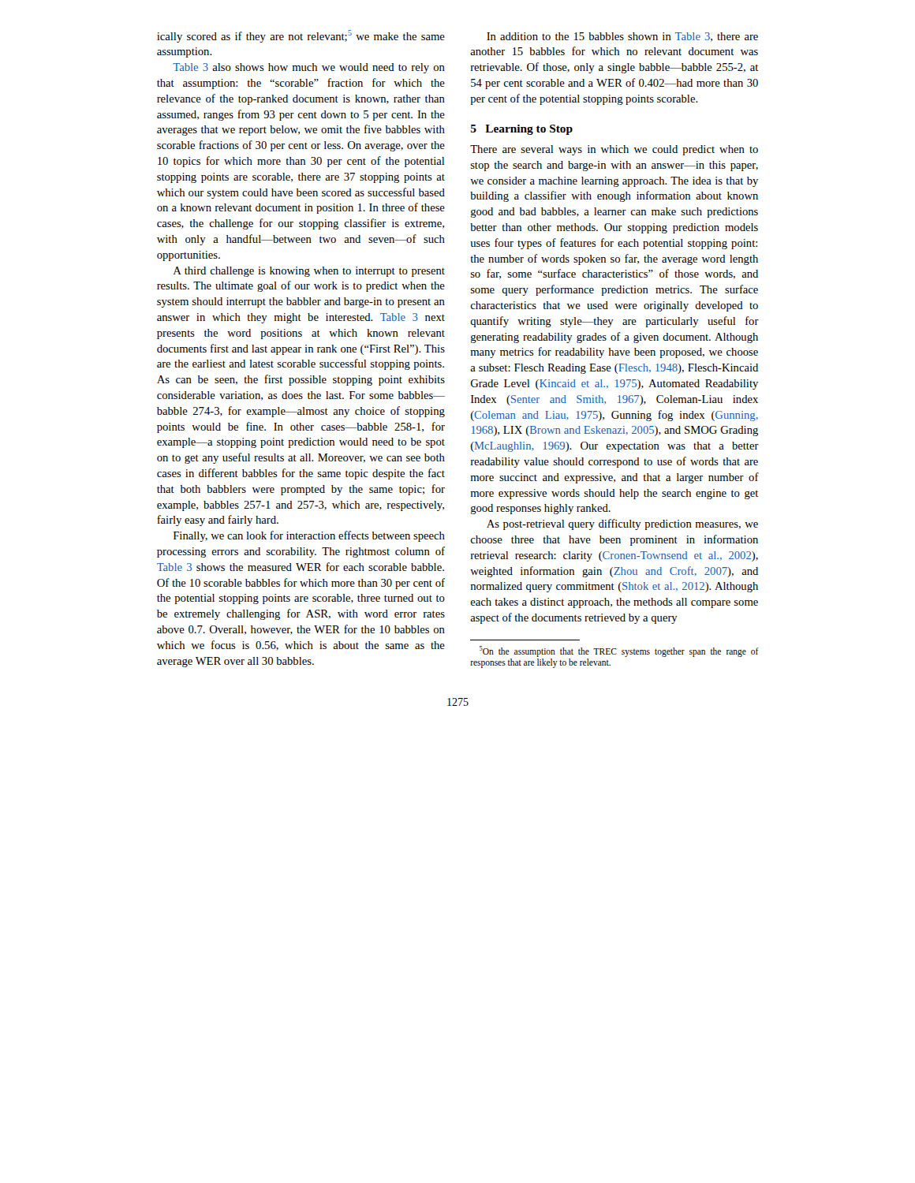ically scored as if they are not relevant;5 we make the same assumption.
Table 3 also shows how much we would need to rely on that assumption: the “scorable” fraction for which the relevance of the top-ranked document is known, rather than assumed, ranges from 93 per cent down to 5 per cent. In the averages that we report below, we omit the five babbles with scorable fractions of 30 per cent or less. On average, over the 10 topics for which more than 30 per cent of the potential stopping points are scorable, there are 37 stopping points at which our system could have been scored as successful based on a known relevant document in position 1. In three of these cases, the challenge for our stopping classifier is extreme, with only a handful—between two and seven—of such opportunities.
A third challenge is knowing when to interrupt to present results. The ultimate goal of our work is to predict when the system should interrupt the babbler and barge-in to present an answer in which they might be interested. Table 3 next presents the word positions at which known relevant documents first and last appear in rank one (“First Rel”). This are the earliest and latest scorable successful stopping points. As can be seen, the first possible stopping point exhibits considerable variation, as does the last. For some babbles—babble 274-3, for example—almost any choice of stopping points would be fine. In other cases—babble 258-1, for example—a stopping point prediction would need to be spot on to get any useful results at all. Moreover, we can see both cases in different babbles for the same topic despite the fact that both babblers were prompted by the same topic; for example, babbles 257-1 and 257-3, which are, respectively, fairly easy and fairly hard.
Finally, we can look for interaction effects between speech processing errors and scorability. The rightmost column of Table 3 shows the measured WER for each scorable babble. Of the 10 scorable babbles for which more than 30 per cent of the potential stopping points are scorable, three turned out to be extremely challenging for ASR, with word error rates above 0.7. Overall, however, the WER for the 10 babbles on which we focus is 0.56, which is about the same as the average WER over all 30 babbles.
In addition to the 15 babbles shown in Table 3, there are another 15 babbles for which no relevant document was retrievable. Of those, only a single babble—babble 255-2, at 54 per cent scorable and a WER of 0.402—had more than 30 per cent of the potential stopping points scorable.
5 Learning to Stop
There are several ways in which we could predict when to stop the search and barge-in with an answer—in this paper, we consider a machine learning approach. The idea is that by building a classifier with enough information about known good and bad babbles, a learner can make such predictions better than other methods. Our stopping prediction models uses four types of features for each potential stopping point: the number of words spoken so far, the average word length so far, some “surface characteristics” of those words, and some query performance prediction metrics. The surface characteristics that we used were originally developed to quantify writing style—they are particularly useful for generating readability grades of a given document. Although many metrics for readability have been proposed, we choose a subset: Flesch Reading Ease (Flesch, 1948), Flesch-Kincaid Grade Level (Kincaid et al., 1975), Automated Readability Index (Senter and Smith, 1967), Coleman-Liau index (Coleman and Liau, 1975), Gunning fog index (Gunning, 1968), LIX (Brown and Eskenazi, 2005), and SMOG Grading (McLaughlin, 1969). Our expectation was that a better readability value should correspond to use of words that are more succinct and expressive, and that a larger number of more expressive words should help the search engine to get good responses highly ranked.
As post-retrieval query difficulty prediction measures, we choose three that have been prominent in information retrieval research: clarity (Cronen-Townsend et al., 2002), weighted information gain (Zhou and Croft, 2007), and normalized query commitment (Shtok et al., 2012). Although each takes a distinct approach, the methods all compare some aspect of the documents retrieved by a query
5On the assumption that the TREC systems together span the range of responses that are likely to be relevant.
1275